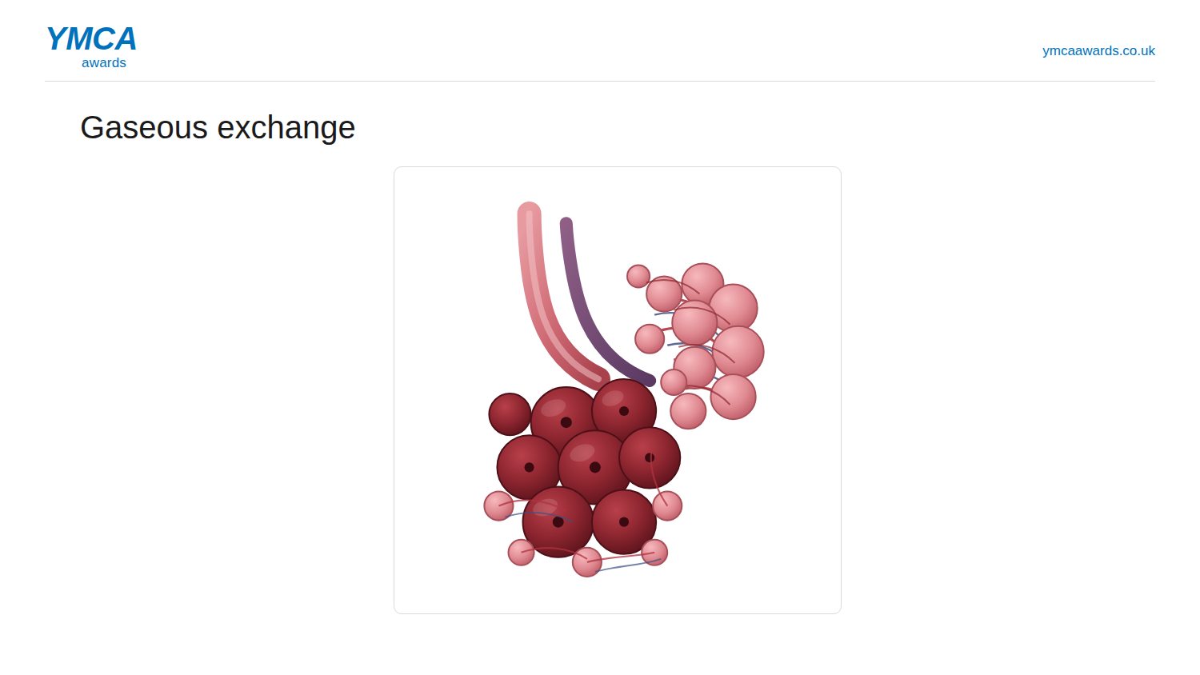YMCA awards
ymcaawards.co.uk
Gaseous exchange
Illustration of alveoli with surrounding capillaries A cluster of grape-like alveolar sacs at the end of a bronchiole, wrapped in a network of red and blue blood vessels, showing the site of gaseous exchange in the lungs.